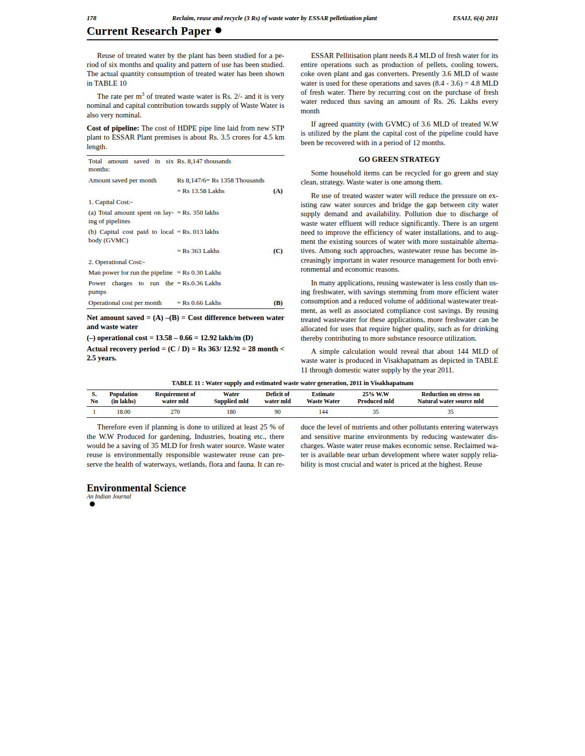178 Reclaim, reuse and recycle (3 Rs) of waste water by ESSAR pelletization plant ESAIJ, 6(4) 2011
Current Research Paper
Reuse of treated water by the plant has been studied for a period of six months and quality and pattern of use has been studied. The actual quantity consumption of treated water has been shown in TABLE 10
The rate per m3 of treated waste water is Rs. 2/- and it is very nominal and capital contribution towards supply of Waste Water is also very nominal.
Cost of pipeline: The cost of HDPE pipe line laid from new STP plant to ESSAR Plant premises is about Rs. 3.5 crores for 4.5 km length.
| Total amount saved in six months: | Rs. 8,147 thousands | |
| Amount saved per month | Rs 8,147/6= Rs 1358 Thousands | |
| | = Rs 13.58 Lakhs | (A) |
| 1. Capital Cost:- | | |
| (a) Total amount spent on laying of pipelines | = Rs. 350 lakhs | |
| (b) Capital cost paid to local body (GVMC) | = Rs. 013 lakhs | |
| | = Rs 363 Lakhs | (C) |
| 2. Operational Cost:- | | |
| Man power for run the pipeline | = Rs 0.30 Lakhs | |
| Power charges to run the pumps | = Rs.0.36 Lakhs | |
| Operational cost per month | = Rs 0.66 Lakhs | (B) |
Net amount saved = (A) –(B) = Cost difference between water and waste water
(–) operational cost = 13.58 – 0.66 = 12.92 lakh/m (D)
Actual recovery period = (C / D) = Rs 363/ 12.92 = 28 month < 2.5 years.
ESSAR Pellitisation plant needs 8.4 MLD of fresh water for its entire operations such as production of pellets, cooling towers, coke oven plant and gas converters. Presently 3.6 MLD of waste water is used for these operations and saves (8.4 - 3.6) = 4.8 MLD of fresh water. There by recurring cost on the purchase of fresh water reduced thus saving an amount of Rs. 26. Lakhs every month
If agreed quantity (with GVMC) of 3.6 MLD of treated W.W is utilized by the plant the capital cost of the pipeline could have been be recovered with in a period of 12 months.
Go Green Strategy
Some household items can be recycled for go green and stay clean, strategy. Waste water is one among them.
Re use of treated waster water will reduce the pressure on existing raw water sources and bridge the gap between city water supply demand and availability. Pollution due to discharge of waste water effluent will reduce significantly. There is an urgent need to improve the efficiency of water installations, and to augment the existing sources of water with more sustainable alternatives. Among such approaches, wastewater reuse has become increasingly important in water resource management for both environmental and economic reasons.
In many applications, reusing wastewater is less costly than using freshwater, with savings stemming from more efficient water consumption and a reduced volume of additional wastewater treatment, as well as associated compliance cost savings. By reusing treated wastewater for these applications, more freshwater can be allocated for uses that require higher quality, such as for drinking thereby contributing to more substance resource utilization.
A simple calculation would reveal that about 144 MLD of waste water is produced in Visakhapatnam as depicted in TABLE 11 through domestic water supply by the year 2011.
TABLE 11 : Water supply and estimated waste water generation, 2011 in Visakhapatnam
| S. No | Population (in lakhs) | Requirement of water mld | Water Supplied mld | Deficit of water mld | Estimate Waste Water | 25% W.W Produced mld | Reduction on stress on Natural water source mld |
| --- | --- | --- | --- | --- | --- | --- | --- |
| 1 | 18.00 | 270 | 180 | 90 | 144 | 35 | 35 |
Therefore even if planning is done to utilized at least 25 % of the W.W Produced for gardening, Industries, boating etc., there would be a saving of 35 MLD for fresh water source. Waste water reuse is environmentally responsible wastewater reuse can preserve the health of waterways, wetlands, flora and fauna. It can reduce the level of nutrients and other pollutants entering waterways and sensitive marine environments by reducing wastewater discharges. Waste water reuse makes economic sense. Reclaimed water is available near urban development where water supply reliability is most crucial and water is priced at the highest. Reuse
Environmental Science An Indian Journal